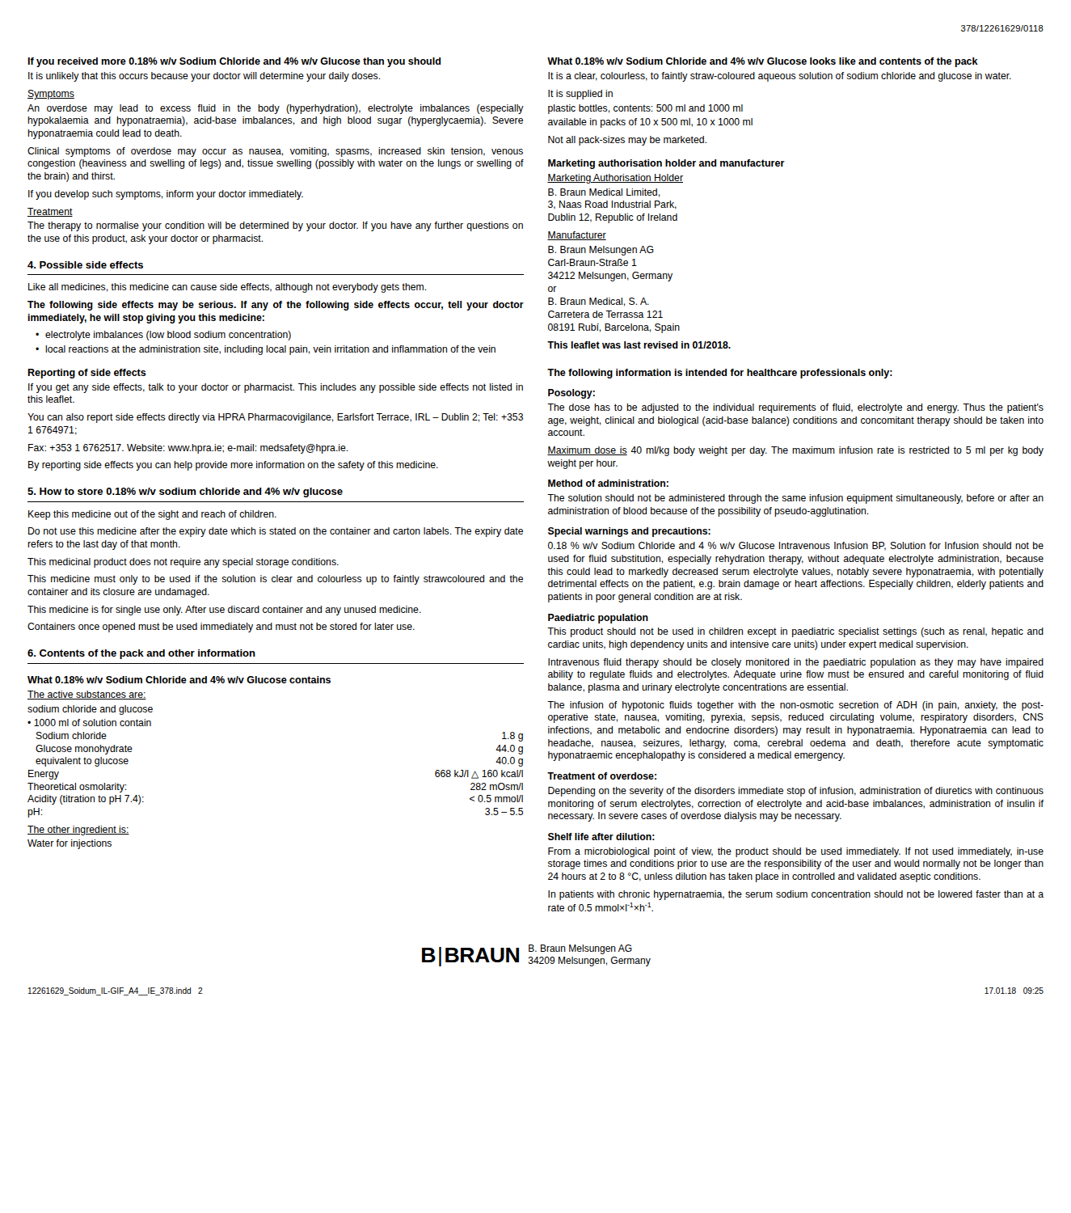378/12261629/0118
If you received more 0.18% w/v Sodium Chloride and 4% w/v Glucose than you should
It is unlikely that this occurs because your doctor will determine your daily doses.
Symptoms
An overdose may lead to excess fluid in the body (hyperhydration), electrolyte imbalances (especially hypokalaemia and hyponatraemia), acid-base imbalances, and high blood sugar (hyperglycaemia). Severe hyponatraemia could lead to death.
Clinical symptoms of overdose may occur as nausea, vomiting, spasms, increased skin tension, venous congestion (heaviness and swelling of legs) and, tissue swelling (possibly with water on the lungs or swelling of the brain) and thirst.
If you develop such symptoms, inform your doctor immediately.
Treatment
The therapy to normalise your condition will be determined by your doctor. If you have any further questions on the use of this product, ask your doctor or pharmacist.
4. Possible side effects
Like all medicines, this medicine can cause side effects, although not everybody gets them.
The following side effects may be serious. If any of the following side effects occur, tell your doctor immediately, he will stop giving you this medicine:
electrolyte imbalances (low blood sodium concentration)
local reactions at the administration site, including local pain, vein irritation and inflammation of the vein
Reporting of side effects
If you get any side effects, talk to your doctor or pharmacist. This includes any possible side effects not listed in this leaflet.
You can also report side effects directly via HPRA Pharmacovigilance, Earlsfort Terrace, IRL – Dublin 2; Tel: +353 1 6764971;
Fax: +353 1 6762517. Website: www.hpra.ie; e-mail: medsafety@hpra.ie.
By reporting side effects you can help provide more information on the safety of this medicine.
5. How to store 0.18% w/v sodium chloride and 4% w/v glucose
Keep this medicine out of the sight and reach of children.
Do not use this medicine after the expiry date which is stated on the container and carton labels. The expiry date refers to the last day of that month.
This medicinal product does not require any special storage conditions.
This medicine must only to be used if the solution is clear and colourless up to faintly strawcoloured and the container and its closure are undamaged.
This medicine is for single use only. After use discard container and any unused medicine.
Containers once opened must be used immediately and must not be stored for later use.
6. Contents of the pack and other information
What 0.18% w/v Sodium Chloride and 4% w/v Glucose contains
The active substances are:
sodium chloride and glucose
| • 1000 ml of solution contain |
| Sodium chloride | 1.8 g |
| Glucose monohydrate | 44.0 g |
| equivalent to glucose | 40.0 g |
| Energy | 668 kJ/l △ 160 kcal/l |
| Theoretical osmolarity: | 282 mOsm/l |
| Acidity (titration to pH 7.4): | < 0.5 mmol/l |
| pH: | 3.5 – 5.5 |
The other ingredient is:
Water for injections
What 0.18% w/v Sodium Chloride and 4% w/v Glucose looks like and contents of the pack
It is a clear, colourless, to faintly straw-coloured aqueous solution of sodium chloride and glucose in water.
It is supplied in
plastic bottles, contents: 500 ml and 1000 ml
available in packs of 10 x 500 ml, 10 x 1000 ml
Not all pack-sizes may be marketed.
Marketing authorisation holder and manufacturer
Marketing Authorisation Holder
B. Braun Medical Limited,
3, Naas Road Industrial Park,
Dublin 12, Republic of Ireland
Manufacturer
B. Braun Melsungen AG
Carl-Braun-Straße 1
34212 Melsungen, Germany
or
B. Braun Medical, S. A.
Carretera de Terrassa 121
08191 Rubí, Barcelona, Spain
This leaflet was last revised in 01/2018.
The following information is intended for healthcare professionals only:
Posology:
The dose has to be adjusted to the individual requirements of fluid, electrolyte and energy. Thus the patient's age, weight, clinical and biological (acid-base balance) conditions and concomitant therapy should be taken into account.
Maximum dose is 40 ml/kg body weight per day. The maximum infusion rate is restricted to 5 ml per kg body weight per hour.
Method of administration:
The solution should not be administered through the same infusion equipment simultaneously, before or after an administration of blood because of the possibility of pseudo-agglutination.
Special warnings and precautions:
0.18 % w/v Sodium Chloride and 4 % w/v Glucose Intravenous Infusion BP, Solution for Infusion should not be used for fluid substitution, especially rehydration therapy, without adequate electrolyte administration, because this could lead to markedly decreased serum electrolyte values, notably severe hyponatraemia, with potentially detrimental effects on the patient, e.g. brain damage or heart affections. Especially children, elderly patients and patients in poor general condition are at risk.
Paediatric population
This product should not be used in children except in paediatric specialist settings (such as renal, hepatic and cardiac units, high dependency units and intensive care units) under expert medical supervision.
Intravenous fluid therapy should be closely monitored in the paediatric population as they may have impaired ability to regulate fluids and electrolytes. Adequate urine flow must be ensured and careful monitoring of fluid balance, plasma and urinary electrolyte concentrations are essential.
The infusion of hypotonic fluids together with the non-osmotic secretion of ADH (in pain, anxiety, the post-operative state, nausea, vomiting, pyrexia, sepsis, reduced circulating volume, respiratory disorders, CNS infections, and metabolic and endocrine disorders) may result in hyponatraemia. Hyponatraemia can lead to headache, nausea, seizures, lethargy, coma, cerebral oedema and death, therefore acute symptomatic hyponatraemic encephalopathy is considered a medical emergency.
Treatment of overdose:
Depending on the severity of the disorders immediate stop of infusion, administration of diuretics with continuous monitoring of serum electrolytes, correction of electrolyte and acid-base imbalances, administration of insulin if necessary. In severe cases of overdose dialysis may be necessary.
Shelf life after dilution:
From a microbiological point of view, the product should be used immediately. If not used immediately, in-use storage times and conditions prior to use are the responsibility of the user and would normally not be longer than 24 hours at 2 to 8 °C, unless dilution has taken place in controlled and validated aseptic conditions.
In patients with chronic hypernatraemia, the serum sodium concentration should not be lowered faster than at a rate of 0.5 mmol×l-1×h-1.
B|BRAUN
B. Braun Melsungen AG
34209 Melsungen, Germany
12261629_Soidum_IL-GIF_A4__IE_378.indd 2
17.01.18 09:25